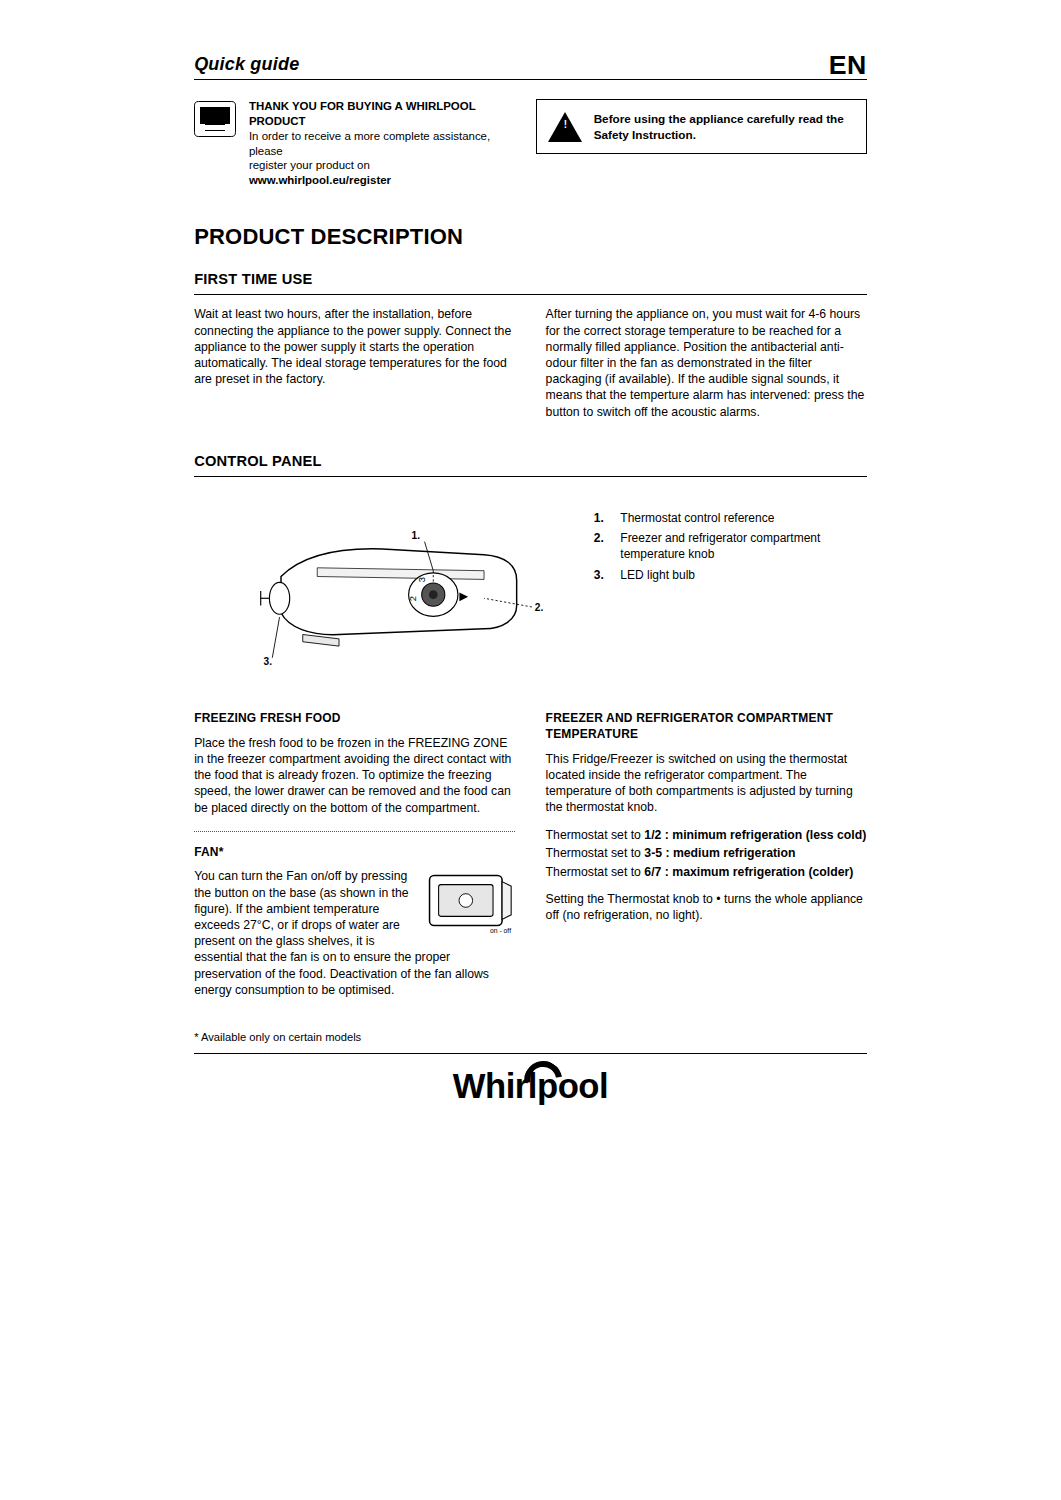Quick guide
EN
THANK YOU FOR BUYING A WHIRLPOOL PRODUCT
In order to receive a more complete assistance, please
register your product on www.whirlpool.eu/register
Before using the appliance carefully read the Safety Instruction.
PRODUCT DESCRIPTION
FIRST TIME USE
Wait at least two hours, after the installation, before connecting the appliance to the power supply. Connect the appliance to the power supply it starts the operation automatically. The ideal storage temperatures for the food are preset in the factory.
After turning the appliance on, you must wait for 4-6 hours for the correct storage temperature to be reached for a normally filled appliance. Position the antibacterial anti-odour filter in the fan as demonstrated in the filter packaging (if available). If the audible signal sounds, it means that the temperture alarm has intervened: press the button to switch off the acoustic alarms.
CONTROL PANEL
2 3 1. 2. 3.
Thermostat control reference
Freezer and refrigerator compartment temperature knob
LED light bulb
FREEZING FRESH FOOD
Place the fresh food to be frozen in the FREEZING ZONE in the freezer compartment avoiding the direct contact with the food that is already frozen. To optimize the freezing speed, the lower drawer can be removed and the food can be placed directly on the bottom of the compartment.
FAN*
on - off
You can turn the Fan on/off by pressing the button on the base (as shown in the figure). If the ambient temperature exceeds 27°C, or if drops of water are present on the glass shelves, it is essential that the fan is on to ensure the proper preservation of the food. Deactivation of the fan allows energy consumption to be optimised.
FREEZER AND REFRIGERATOR COMPARTMENT TEMPERATURE
This Fridge/Freezer is switched on using the thermostat located inside the refrigerator compartment. The temperature of both compartments is adjusted by turning the thermostat knob.
Thermostat set to 1/2 : minimum refrigeration (less cold)
Thermostat set to 3-5 : medium refrigeration
Thermostat set to 6/7 : maximum refrigeration (colder)
Setting the Thermostat knob to • turns the whole appliance off (no refrigeration, no light).
* Available only on certain models
Whirlpool